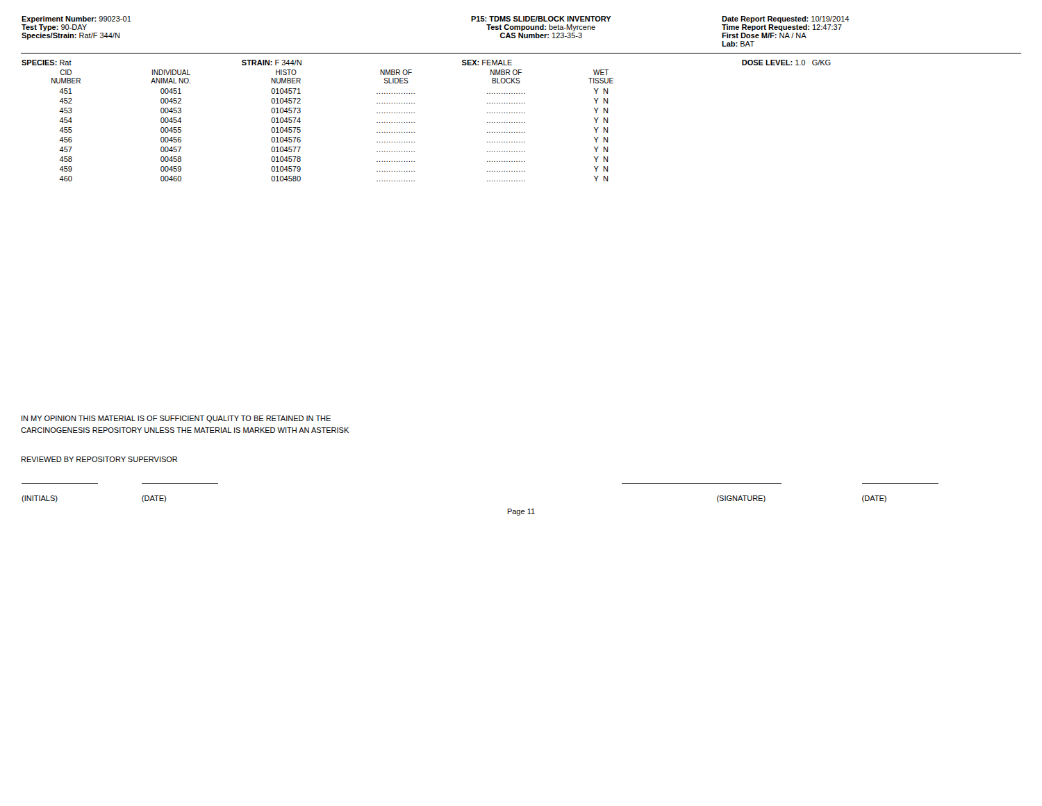| Experiment Number: 99023-01 Test Type: 90-DAY Species/Strain: Rat/F 344/N | P15: TDMS SLIDE/BLOCK INVENTORY Test Compound: beta-Myrcene CAS Number: 123-35-3 | Date Report Requested: 10/19/2014 Time Report Requested: 12:47:37 First Dose M/F: NA / NA Lab: BAT |
| SPECIES: Rat | STRAIN: F 344/N | SEX: FEMALE | DOSE LEVEL: 1.0 G/KG |
| CID NUMBER | INDIVIDUAL ANIMAL NO. | HISTO NUMBER | NMBR OF SLIDES | NMBR OF BLOCKS | WET TISSUE | |
| --- | --- | --- | --- | --- | --- | --- |
| 451 | 00451 | 0104571 | ................ | ................ | Y N | |
| 452 | 00452 | 0104572 | ................ | ................ | Y N | |
| 453 | 00453 | 0104573 | ................ | ................ | Y N | |
| 454 | 00454 | 0104574 | ................ | ................ | Y N | |
| 455 | 00455 | 0104575 | ................ | ................ | Y N | |
| 456 | 00456 | 0104576 | ................ | ................ | Y N | |
| 457 | 00457 | 0104577 | ................ | ................ | Y N | |
| 458 | 00458 | 0104578 | ................ | ................ | Y N | |
| 459 | 00459 | 0104579 | ................ | ................ | Y N | |
| 460 | 00460 | 0104580 | ................ | ................ | Y N | |
IN MY OPINION THIS MATERIAL IS OF SUFFICIENT QUALITY TO BE RETAINED IN THE
CARCINOGENESIS REPOSITORY UNLESS THE MATERIAL IS MARKED WITH AN ASTERISK
REVIEWED BY REPOSITORY SUPERVISOR
| (INITIALS) | (DATE) | | (SIGNATURE) | (DATE) |
Page 11